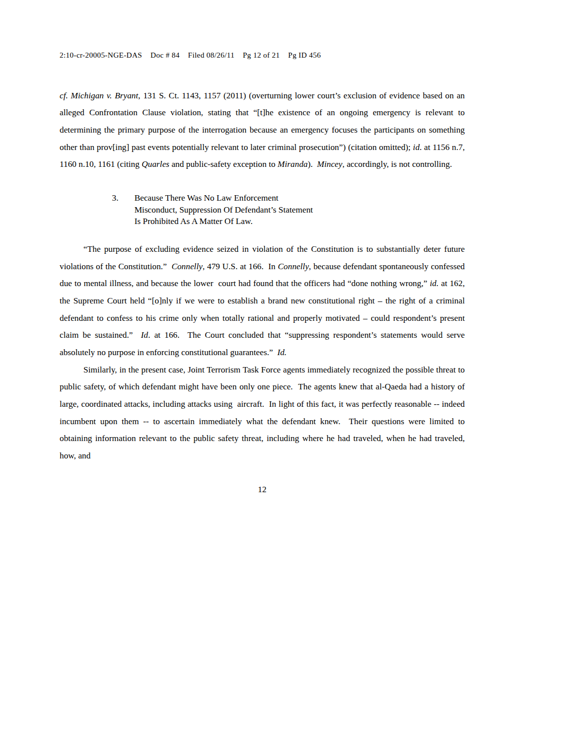2:10-cr-20005-NGE-DAS Doc # 84 Filed 08/26/11 Pg 12 of 21 Pg ID 456
cf. Michigan v. Bryant, 131 S. Ct. 1143, 1157 (2011) (overturning lower court’s exclusion of evidence based on an alleged Confrontation Clause violation, stating that “[t]he existence of an ongoing emergency is relevant to determining the primary purpose of the interrogation because an emergency focuses the participants on something other than prov[ing] past events potentially relevant to later criminal prosecution”) (citation omitted); id. at 1156 n.7, 1160 n.10, 1161 (citing Quarles and public-safety exception to Miranda). Mincey, accordingly, is not controlling.
3. Because There Was No Law Enforcement
Misconduct, Suppression Of Defendant’s Statement
Is Prohibited As A Matter Of Law.
“The purpose of excluding evidence seized in violation of the Constitution is to substantially deter future violations of the Constitution.” Connelly, 479 U.S. at 166. In Connelly, because defendant spontaneously confessed due to mental illness, and because the lower court had found that the officers had “done nothing wrong,” id. at 162, the Supreme Court held “[o]nly if we were to establish a brand new constitutional right – the right of a criminal defendant to confess to his crime only when totally rational and properly motivated – could respondent’s present claim be sustained.” Id. at 166. The Court concluded that “suppressing respondent’s statements would serve absolutely no purpose in enforcing constitutional guarantees.” Id.
Similarly, in the present case, Joint Terrorism Task Force agents immediately recognized the possible threat to public safety, of which defendant might have been only one piece. The agents knew that al-Qaeda had a history of large, coordinated attacks, including attacks using aircraft. In light of this fact, it was perfectly reasonable -- indeed incumbent upon them -- to ascertain immediately what the defendant knew. Their questions were limited to obtaining information relevant to the public safety threat, including where he had traveled, when he had traveled, how, and
12